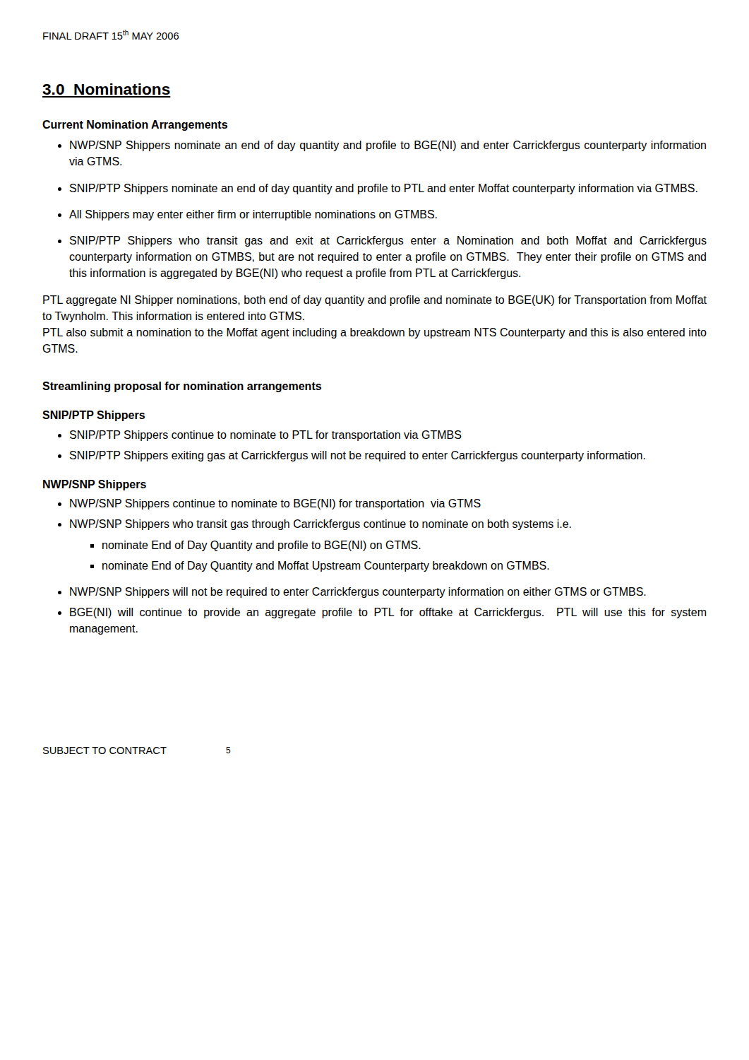FINAL DRAFT 15th MAY 2006
3.0 Nominations
Current Nomination Arrangements
NWP/SNP Shippers nominate an end of day quantity and profile to BGE(NI) and enter Carrickfergus counterparty information via GTMS.
SNIP/PTP Shippers nominate an end of day quantity and profile to PTL and enter Moffat counterparty information via GTMBS.
All Shippers may enter either firm or interruptible nominations on GTMBS.
SNIP/PTP Shippers who transit gas and exit at Carrickfergus enter a Nomination and both Moffat and Carrickfergus counterparty information on GTMBS, but are not required to enter a profile on GTMBS. They enter their profile on GTMS and this information is aggregated by BGE(NI) who request a profile from PTL at Carrickfergus.
PTL aggregate NI Shipper nominations, both end of day quantity and profile and nominate to BGE(UK) for Transportation from Moffat to Twynholm. This information is entered into GTMS.
PTL also submit a nomination to the Moffat agent including a breakdown by upstream NTS Counterparty and this is also entered into GTMS.
Streamlining proposal for nomination arrangements
SNIP/PTP Shippers
SNIP/PTP Shippers continue to nominate to PTL for transportation via GTMBS
SNIP/PTP Shippers exiting gas at Carrickfergus will not be required to enter Carrickfergus counterparty information.
NWP/SNP Shippers
NWP/SNP Shippers continue to nominate to BGE(NI) for transportation via GTMS
NWP/SNP Shippers who transit gas through Carrickfergus continue to nominate on both systems i.e.
nominate End of Day Quantity and profile to BGE(NI) on GTMS.
nominate End of Day Quantity and Moffat Upstream Counterparty breakdown on GTMBS.
NWP/SNP Shippers will not be required to enter Carrickfergus counterparty information on either GTMS or GTMBS.
BGE(NI) will continue to provide an aggregate profile to PTL for offtake at Carrickfergus. PTL will use this for system management.
SUBJECT TO CONTRACT 5